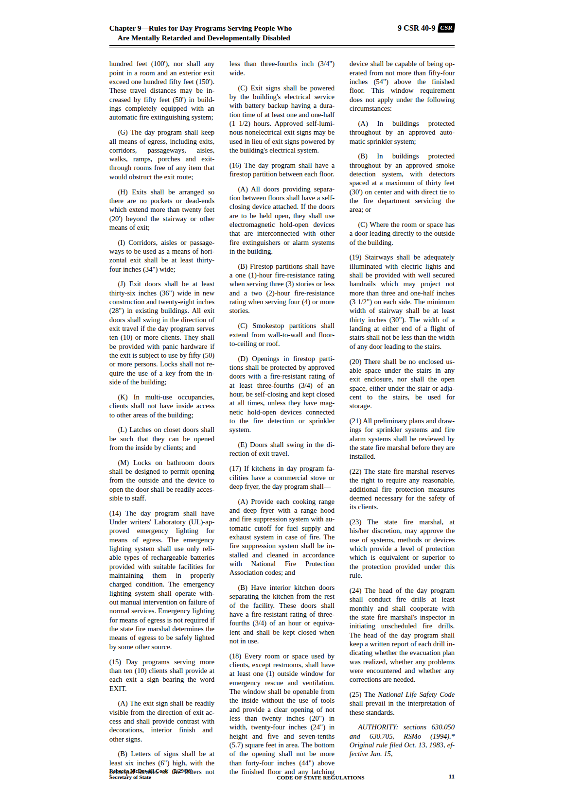Chapter 9—Rules for Day Programs Serving People Who Are Mentally Retarded and Developmentally Disabled
9 CSR 40-9 CSR
hundred feet (100'), nor shall any point in a room and an exterior exit exceed one hundred fifty feet (150'). These travel distances may be increased by fifty feet (50') in buildings completely equipped with an automatic fire extinguishing system;
(G) The day program shall keep all means of egress, including exits, corridors, passageways, aisles, walks, ramps, porches and exit-through rooms free of any item that would obstruct the exit route;
(H) Exits shall be arranged so there are no pockets or dead-ends which extend more than twenty feet (20') beyond the stairway or other means of exit;
(I) Corridors, aisles or passageways to be used as a means of horizontal exit shall be at least thirty-four inches (34") wide;
(J) Exit doors shall be at least thirty-six inches (36") wide in new construction and twenty-eight inches (28") in existing buildings. All exit doors shall swing in the direction of exit travel if the day program serves ten (10) or more clients. They shall be provided with panic hardware if the exit is subject to use by fifty (50) or more persons. Locks shall not require the use of a key from the inside of the building;
(K) In multi-use occupancies, clients shall not have inside access to other areas of the building;
(L) Latches on closet doors shall be such that they can be opened from the inside by clients; and
(M) Locks on bathroom doors shall be designed to permit opening from the outside and the device to open the door shall be readily accessible to staff.
(14) The day program shall have Under writers' Laboratory (UL)-approved emergency lighting for means of egress. The emergency lighting system shall use only reliable types of rechargeable batteries provided with suitable facilities for maintaining them in properly charged condition. The emergency lighting system shall operate without manual intervention on failure of normal services. Emergency lighting for means of egress is not required if the state fire marshal determines the means of egress to be safely lighted by some other source.
(15) Day programs serving more than ten (10) clients shall provide at each exit a sign bearing the word EXIT.
(A) The exit sign shall be readily visible from the direction of exit access and shall provide contrast with decorations, interior finish and other signs.
(B) Letters of signs shall be at least six inches (6") high, with the principal strokes of the letters not less than three-fourths inch (3/4") wide.
(C) Exit signs shall be powered by the building's electrical service with battery backup having a duration time of at least one and one-half (1 1/2) hours. Approved self-luminous nonelectrical exit signs may be used in lieu of exit signs powered by the building's electrical system.
(16) The day program shall have a firestop partition between each floor.
(A) All doors providing separation between floors shall have a self-closing device attached. If the doors are to be held open, they shall use electromagnetic hold-open devices that are interconnected with other fire extinguishers or alarm systems in the building.
(B) Firestop partitions shall have a one (1)-hour fire-resistance rating when serving three (3) stories or less and a two (2)-hour fire-resistance rating when serving four (4) or more stories.
(C) Smokestop partitions shall extend from wall-to-wall and floor-to-ceiling or roof.
(D) Openings in firestop partitions shall be protected by approved doors with a fire-resistant rating of at least three-fourths (3/4) of an hour, be self-closing and kept closed at all times, unless they have magnetic hold-open devices connected to the fire detection or sprinkler system.
(E) Doors shall swing in the direction of exit travel.
(17) If kitchens in day program facilities have a commercial stove or deep fryer, the day program shall—
(A) Provide each cooking range and deep fryer with a range hood and fire suppression system with automatic cutoff for fuel supply and exhaust system in case of fire. The fire suppression system shall be installed and cleaned in accordance with National Fire Protection Association codes; and
(B) Have interior kitchen doors separating the kitchen from the rest of the facility. These doors shall have a fire-resistant rating of three-fourths (3/4) of an hour or equivalent and shall be kept closed when not in use.
(18) Every room or space used by clients, except restrooms, shall have at least one (1) outside window for emergency rescue and ventilation. The window shall be openable from the inside without the use of tools and provide a clear opening of not less than twenty inches (20") in width, twenty-four inches (24") in height and five and seven-tenths (5.7) square feet in area. The bottom of the opening shall not be more than forty-four inches (44") above the finished floor and any latching device shall be capable of being operated from not more than fifty-four inches (54") above the finished floor. This window requirement does not apply under the following circumstances:
(A) In buildings protected throughout by an approved automatic sprinkler system;
(B) In buildings protected throughout by an approved smoke detection system, with detectors spaced at a maximum of thirty feet (30') on center and with direct tie to the fire department servicing the area; or
(C) Where the room or space has a door leading directly to the outside of the building.
(19) Stairways shall be adequately illuminated with electric lights and shall be provided with well secured handrails which may project not more than three and one-half inches (3 1/2") on each side. The minimum width of stairway shall be at least thirty inches (30"). The width of a landing at either end of a flight of stairs shall not be less than the width of any door leading to the stairs.
(20) There shall be no enclosed usable space under the stairs in any exit enclosure, nor shall the open space, either under the stair or adjacent to the stairs, be used for storage.
(21) All preliminary plans and drawings for sprinkler systems and fire alarm systems shall be reviewed by the state fire marshal before they are installed.
(22) The state fire marshal reserves the right to require any reasonable, additional fire protection measures deemed necessary for the safety of its clients.
(23) The state fire marshal, at his/her discretion, may approve the use of systems, methods or devices which provide a level of protection which is equivalent or superior to the protection provided under this rule.
(24) The head of the day program shall conduct fire drills at least monthly and shall cooperate with the state fire marshal's inspector in initiating unscheduled fire drills. The head of the day program shall keep a written report of each drill indicating whether the evacuation plan was realized, whether any problems were encountered and whether any corrections are needed.
(25) The National Life Safety Code shall prevail in the interpretation of these standards.
AUTHORITY: sections 630.050 and 630.705, RSMo (1994).* Original rule filed Oct. 13, 1983, effective Jan. 15,
Rebecca McDowell Cook (2/29/96)
Secretary of State
CODE OF STATE REGULATIONS
11